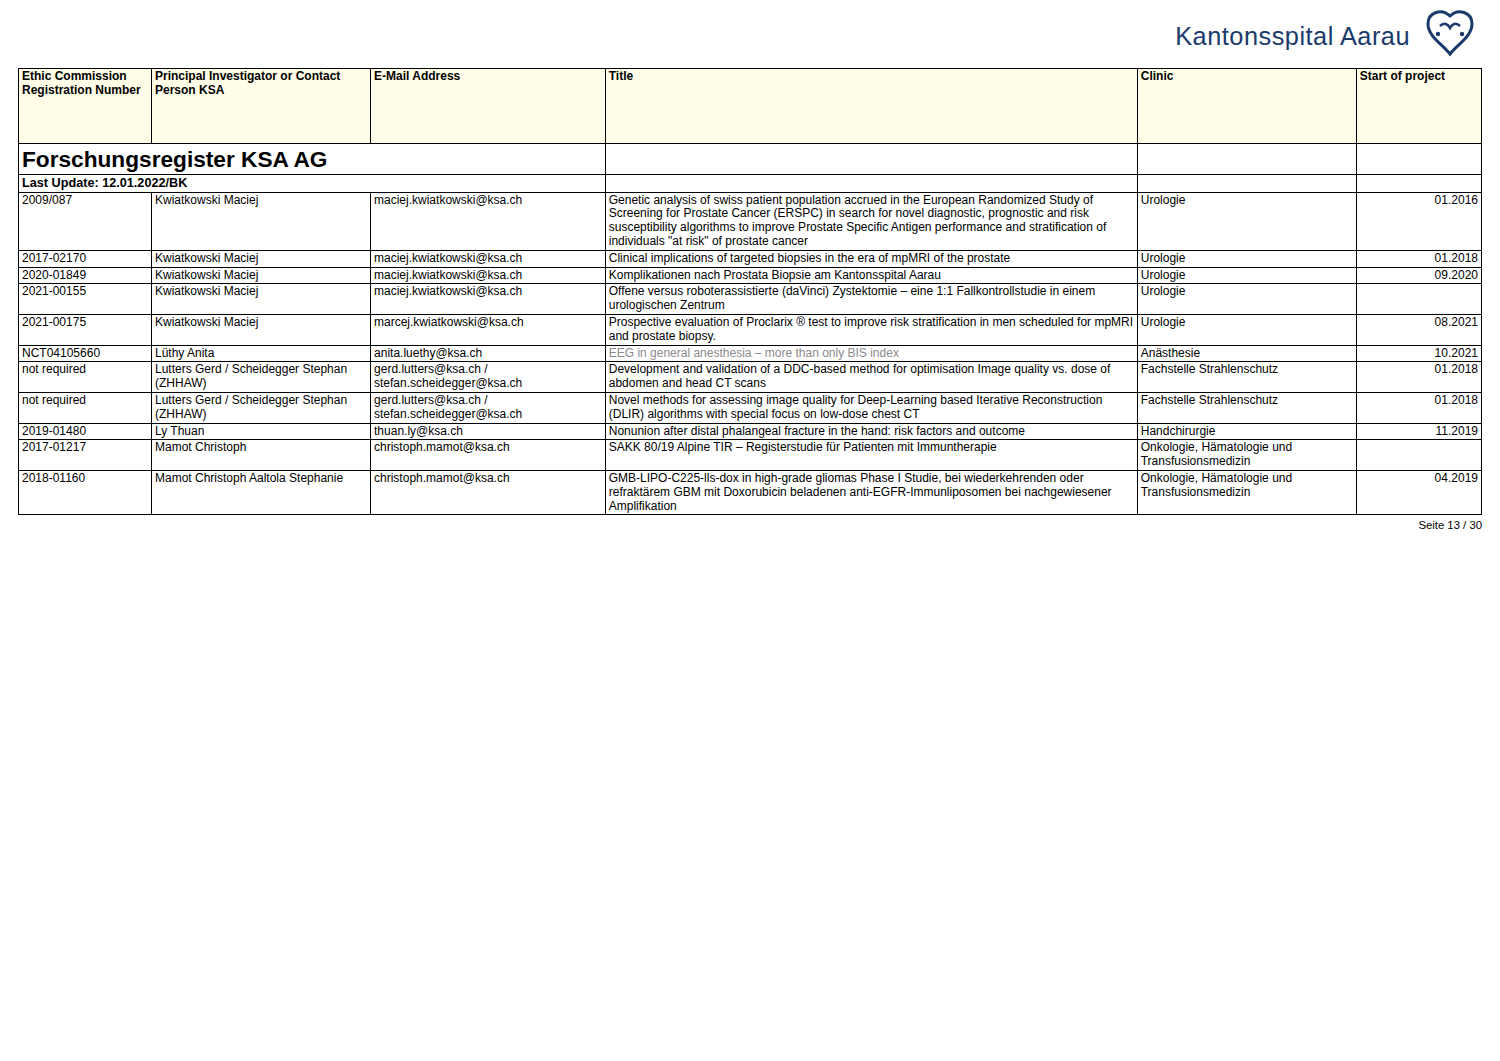Kantonsspital Aarau
| Forschungsregister KSA AG | | | |
| Last Update: 12.01.2022/BK | | | |
| Ethic Commission Registration Number | Principal Investigator or Contact Person KSA | E-Mail Address | Title | Clinic | Start of project |
| 2009/087 | Kwiatkowski Maciej | maciej.kwiatkowski@ksa.ch | Genetic analysis of swiss patient population accrued in the European Randomized Study of Screening for Prostate Cancer (ERSPC) in search for novel diagnostic, prognostic and risk susceptibility algorithms to improve Prostate Specific Antigen performance and stratification of individuals "at risk" of prostate cancer | Urologie | 01.2016 |
| 2017-02170 | Kwiatkowski Maciej | maciej.kwiatkowski@ksa.ch | Clinical implications of targeted biopsies in the era of mpMRI of the prostate | Urologie | 01.2018 |
| 2020-01849 | Kwiatkowski Maciej | maciej.kwiatkowski@ksa.ch | Komplikationen nach Prostata Biopsie am Kantonsspital Aarau | Urologie | 09.2020 |
| 2021-00155 | Kwiatkowski Maciej | maciej.kwiatkowski@ksa.ch | Offene versus roboterassistierte (daVinci) Zystektomie – eine 1:1 Fallkontrollstudie in einem urologischen Zentrum | Urologie | |
| 2021-00175 | Kwiatkowski Maciej | marcej.kwiatkowski@ksa.ch | Prospective evaluation of Proclarix ® test to improve risk stratification in men scheduled for mpMRI and prostate biopsy. | Urologie | 08.2021 |
| NCT04105660 | Lüthy Anita | anita.luethy@ksa.ch | EEG in general anesthesia – more than only BIS index | Anästhesie | 10.2021 |
| not required | Lutters Gerd / Scheidegger Stephan (ZHHAW) | gerd.lutters@ksa.ch / stefan.scheidegger@ksa.ch | Development and validation of a DDC-based method for optimisation Image quality vs. dose of abdomen and head CT scans | Fachstelle Strahlenschutz | 01.2018 |
| not required | Lutters Gerd / Scheidegger Stephan (ZHHAW) | gerd.lutters@ksa.ch / stefan.scheidegger@ksa.ch | Novel methods for assessing image quality for Deep-Learning based Iterative Reconstruction (DLIR) algorithms with special focus on low-dose chest CT | Fachstelle Strahlenschutz | 01.2018 |
| 2019-01480 | Ly Thuan | thuan.ly@ksa.ch | Nonunion after distal phalangeal fracture in the hand: risk factors and outcome | Handchirurgie | 11.2019 |
| 2017-01217 | Mamot Christoph | christoph.mamot@ksa.ch | SAKK 80/19 Alpine TIR – Registerstudie für Patienten mit Immuntherapie | Onkologie, Hämatologie und Transfusionsmedizin | |
| 2018-01160 | Mamot Christoph Aaltola Stephanie | christoph.mamot@ksa.ch | GMB-LIPO-C225-lls-dox in high-grade gliomas Phase I Studie, bei wiederkehrenden oder refraktärem GBM mit Doxorubicin beladenen anti-EGFR-Immunliposomen bei nachgewiesener Amplifikation | Onkologie, Hämatologie und Transfusionsmedizin | 04.2019 |
Seite 13 / 30